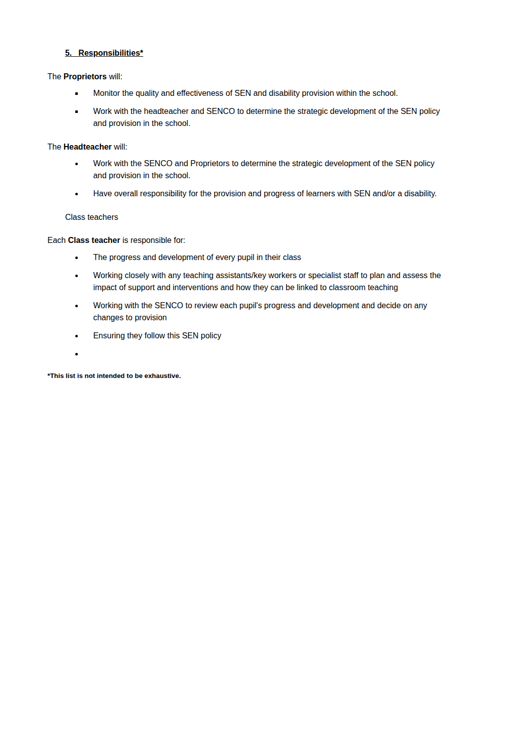5. Responsibilities*
The Proprietors will:
Monitor the quality and effectiveness of SEN and disability provision within the school.
Work with the headteacher and SENCO to determine the strategic development of the SEN policy and provision in the school.
The Headteacher will:
Work with the SENCO and Proprietors to determine the strategic development of the SEN policy and provision in the school.
Have overall responsibility for the provision and progress of learners with SEN and/or a disability.
Class teachers
Each Class teacher is responsible for:
The progress and development of every pupil in their class
Working closely with any teaching assistants/key workers or specialist staff to plan and assess the impact of support and interventions and how they can be linked to classroom teaching
Working with the SENCO to review each pupil's progress and development and decide on any changes to provision
Ensuring they follow this SEN policy
*This list is not intended to be exhaustive.